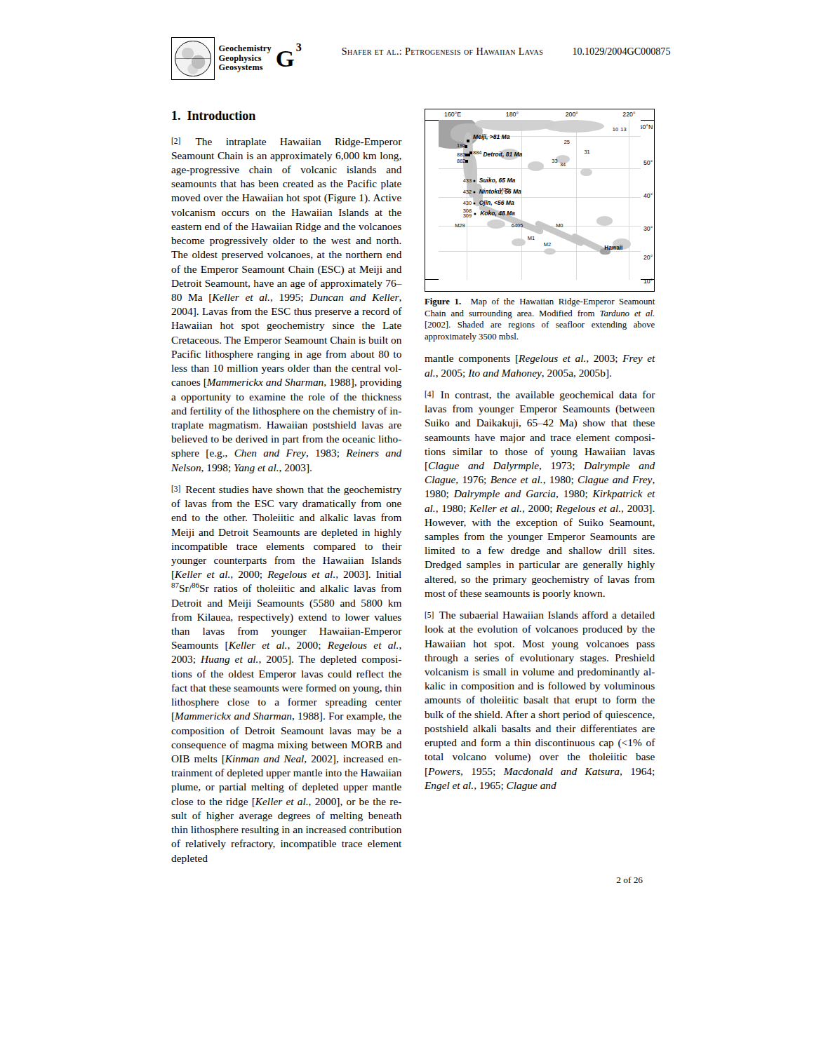Geochemistry
Geophysics
Geosystems
G3
Shafer et al.: Petrogenesis of Hawaiian Lavas
10.1029/2004GC000875
1. Introduction
[2] The intraplate Hawaiian Ridge-Emperor Seamount Chain is an approximately 6,000 km long, age-progressive chain of volcanic islands and seamounts that has been created as the Pacific plate moved over the Hawaiian hot spot (Figure 1). Active volcanism occurs on the Hawaiian Islands at the eastern end of the Hawaiian Ridge and the volcanoes become progressively older to the west and north. The oldest preserved volcanoes, at the northern end of the Emperor Seamount Chain (ESC) at Meiji and Detroit Seamount, have an age of approximately 76–80 Ma [Keller et al., 1995; Duncan and Keller, 2004]. Lavas from the ESC thus preserve a record of Hawaiian hot spot geochemistry since the Late Cretaceous. The Emperor Seamount Chain is built on Pacific lithosphere ranging in age from about 80 to less than 10 million years older than the central volcanoes [Mammerickx and Sharman, 1988], providing a opportunity to examine the role of the thickness and fertility of the lithosphere on the chemistry of intraplate magmatism. Hawaiian postshield lavas are believed to be derived in part from the oceanic lithosphere [e.g., Chen and Frey, 1983; Reiners and Nelson, 1998; Yang et al., 2003].
[3] Recent studies have shown that the geochemistry of lavas from the ESC vary dramatically from one end to the other. Tholeiitic and alkalic lavas from Meiji and Detroit Seamounts are depleted in highly incompatible trace elements compared to their younger counterparts from the Hawaiian Islands [Keller et al., 2000; Regelous et al., 2003]. Initial 87Sr/86Sr ratios of tholeiitic and alkalic lavas from Detroit and Meiji Seamounts (5580 and 5800 km from Kilauea, respectively) extend to lower values than lavas from younger Hawaiian-Emperor Seamounts [Keller et al., 2000; Regelous et al., 2003; Huang et al., 2005]. The depleted compositions of the oldest Emperor lavas could reflect the fact that these seamounts were formed on young, thin lithosphere close to a former spreading center [Mammerickx and Sharman, 1988]. For example, the composition of Detroit Seamount lavas may be a consequence of magma mixing between MORB and OIB melts [Kinman and Neal, 2002], increased entrainment of depleted upper mantle into the Hawaiian plume, or partial melting of depleted upper mantle close to the ridge [Keller et al., 2000], or be the result of higher average degrees of melting beneath thin lithosphere resulting in an increased contribution of relatively refractory, incompatible trace element depleted
160°E 180° 200° 220°
60°N 50° 40° 30° 20° 10°
Meiji, >81 Ma 192 883 884 Detroit, 81 Ma 882 433 Suiko, 65 Ma 432 Nintoku, 56 Ma 430 Ojin, <56 Ma 308 309 Koko, 48 Ma Hawaii 10 13 25 31 33 34 M29 M29 6405 M0 M1 M2
Figure 1. Map of the Hawaiian Ridge-Emperor Seamount Chain and surrounding area. Modified from Tarduno et al. [2002]. Shaded are regions of seafloor extending above approximately 3500 mbsl.
mantle components [Regelous et al., 2003; Frey et al., 2005; Ito and Mahoney, 2005a, 2005b].
[4] In contrast, the available geochemical data for lavas from younger Emperor Seamounts (between Suiko and Daikakuji, 65–42 Ma) show that these seamounts have major and trace element compositions similar to those of young Hawaiian lavas [Clague and Dalyrmple, 1973; Dalrymple and Clague, 1976; Bence et al., 1980; Clague and Frey, 1980; Dalrymple and Garcia, 1980; Kirkpatrick et al., 1980; Keller et al., 2000; Regelous et al., 2003]. However, with the exception of Suiko Seamount, samples from the younger Emperor Seamounts are limited to a few dredge and shallow drill sites. Dredged samples in particular are generally highly altered, so the primary geochemistry of lavas from most of these seamounts is poorly known.
[5] The subaerial Hawaiian Islands afford a detailed look at the evolution of volcanoes produced by the Hawaiian hot spot. Most young volcanoes pass through a series of evolutionary stages. Preshield volcanism is small in volume and predominantly alkalic in composition and is followed by voluminous amounts of tholeiitic basalt that erupt to form the bulk of the shield. After a short period of quiescence, postshield alkali basalts and their differentiates are erupted and form a thin discontinuous cap (<1% of total volcano volume) over the tholeiitic base [Powers, 1955; Macdonald and Katsura, 1964; Engel et al., 1965; Clague and
2 of 26